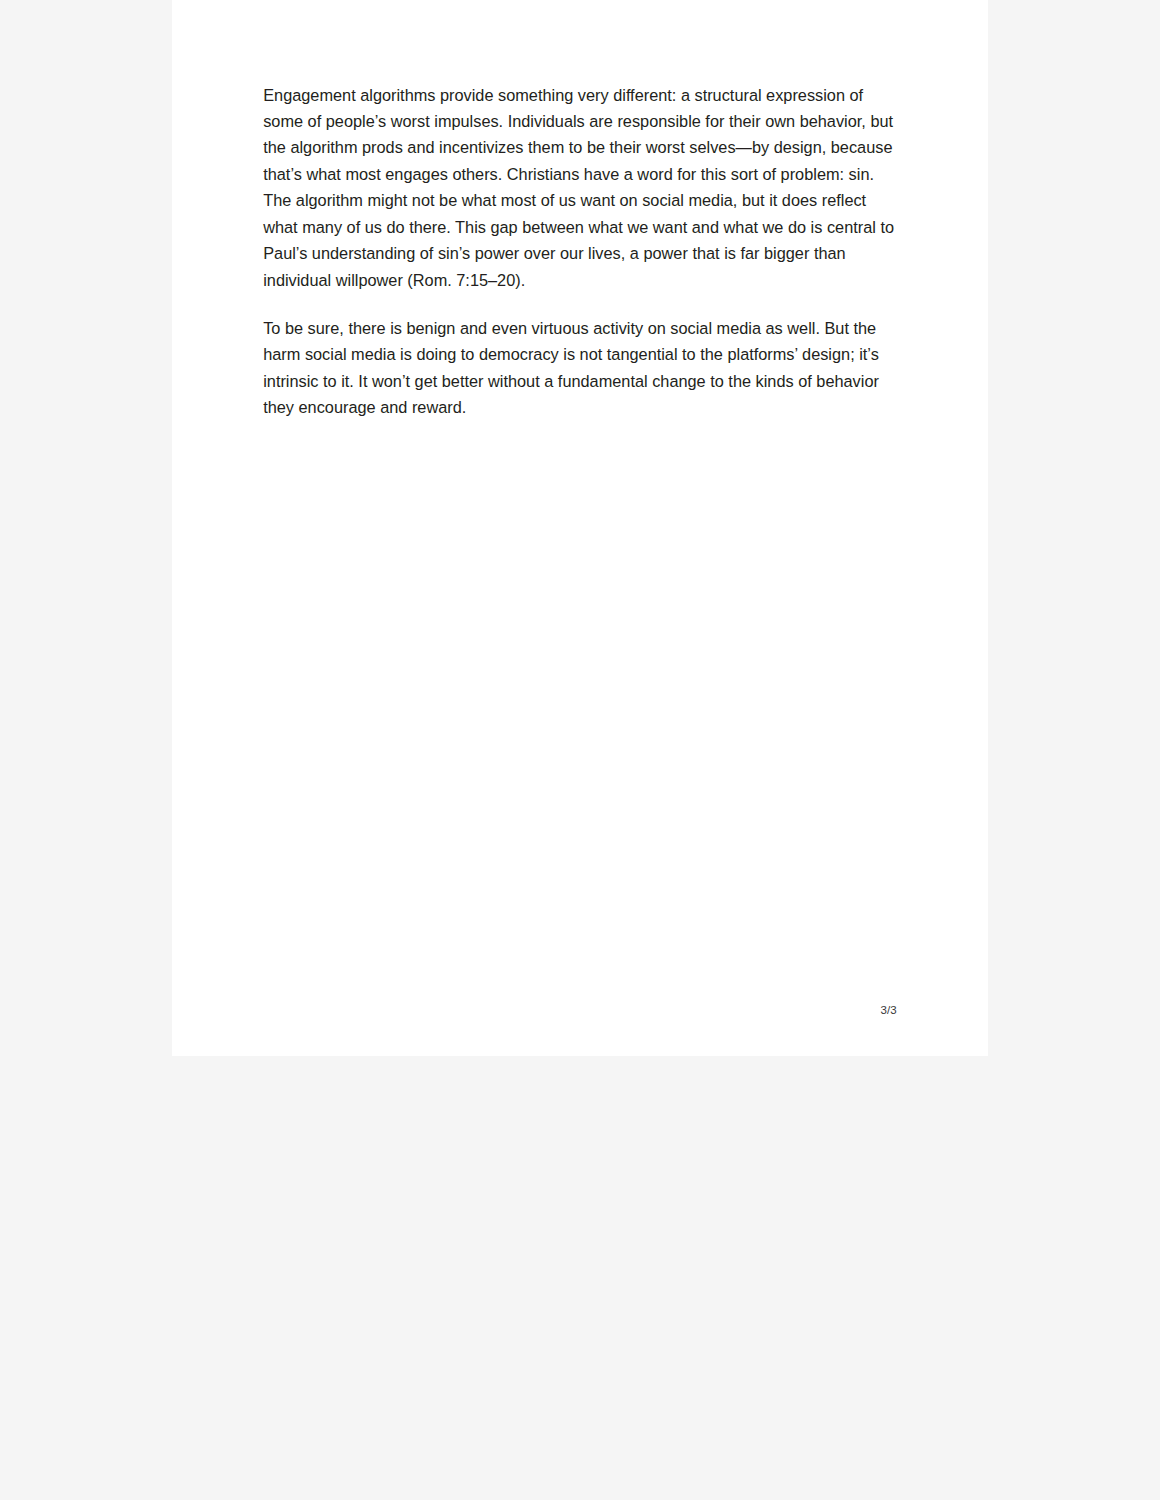Engagement algorithms provide something very different: a structural expression of some of people’s worst impulses. Individuals are responsible for their own behavior, but the algorithm prods and incentivizes them to be their worst selves—by design, because that’s what most engages others. Christians have a word for this sort of problem: sin. The algorithm might not be what most of us want on social media, but it does reflect what many of us do there. This gap between what we want and what we do is central to Paul’s understanding of sin’s power over our lives, a power that is far bigger than individual willpower (Rom. 7:15–20).
To be sure, there is benign and even virtuous activity on social media as well. But the harm social media is doing to democracy is not tangential to the platforms’ design; it’s intrinsic to it. It won’t get better without a fundamental change to the kinds of behavior they encourage and reward.
3/3